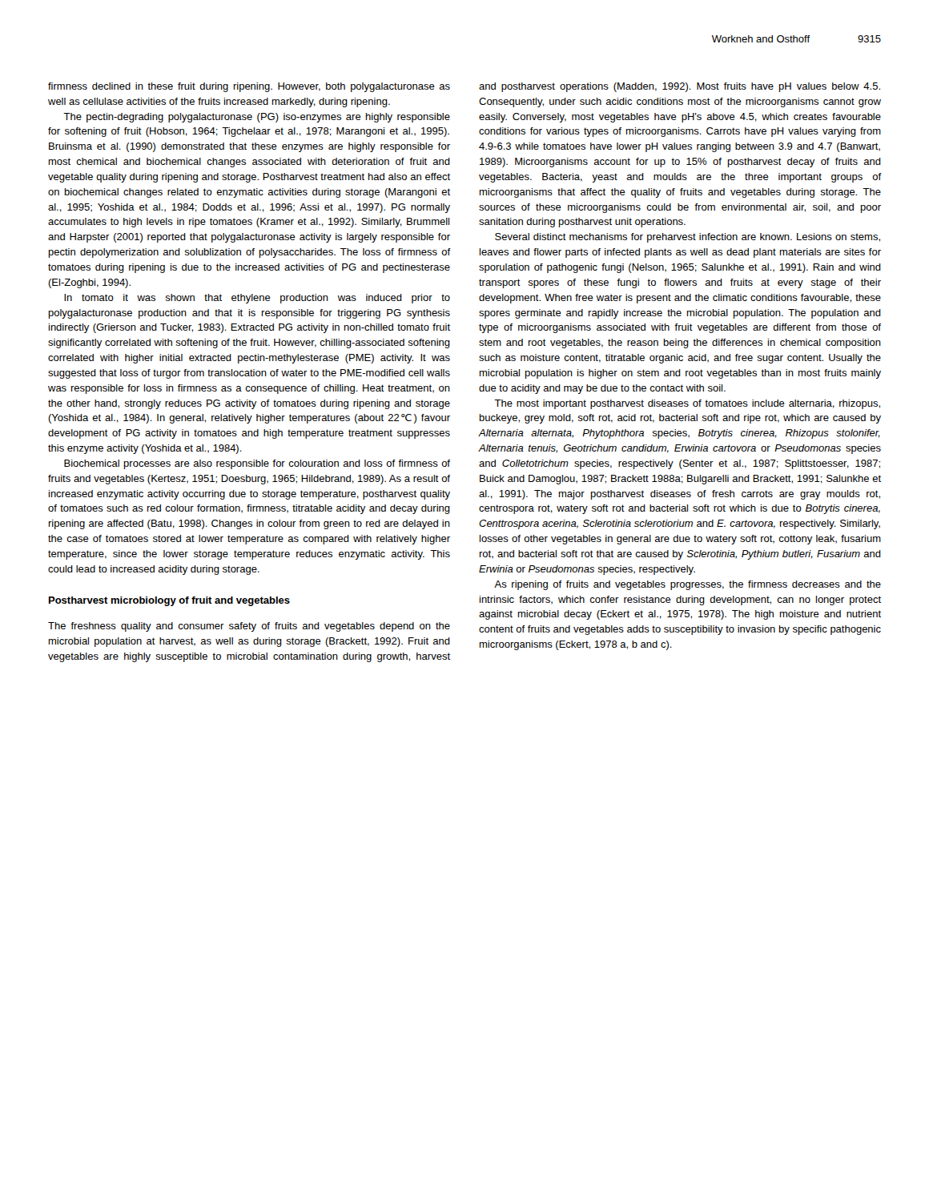Workneh and Osthoff 9315
firmness declined in these fruit during ripening. However, both polygalacturonase as well as cellulase activities of the fruits increased markedly, during ripening.
The pectin-degrading polygalacturonase (PG) iso-enzymes are highly responsible for softening of fruit (Hobson, 1964; Tigchelaar et al., 1978; Marangoni et al., 1995). Bruinsma et al. (1990) demonstrated that these enzymes are highly responsible for most chemical and biochemical changes associated with deterioration of fruit and vegetable quality during ripening and storage. Postharvest treatment had also an effect on biochemical changes related to enzymatic activities during storage (Marangoni et al., 1995; Yoshida et al., 1984; Dodds et al., 1996; Assi et al., 1997). PG normally accumulates to high levels in ripe tomatoes (Kramer et al., 1992). Similarly, Brummell and Harpster (2001) reported that polygalacturonase activity is largely responsible for pectin depolymerization and solublization of polysaccharides. The loss of firmness of tomatoes during ripening is due to the increased activities of PG and pectinesterase (El-Zoghbi, 1994).
In tomato it was shown that ethylene production was induced prior to polygalacturonase production and that it is responsible for triggering PG synthesis indirectly (Grierson and Tucker, 1983). Extracted PG activity in non-chilled tomato fruit significantly correlated with softening of the fruit. However, chilling-associated softening correlated with higher initial extracted pectin-methylesterase (PME) activity. It was suggested that loss of turgor from translocation of water to the PME-modified cell walls was responsible for loss in firmness as a consequence of chilling. Heat treatment, on the other hand, strongly reduces PG activity of tomatoes during ripening and storage (Yoshida et al., 1984). In general, relatively higher temperatures (about 22℃) favour development of PG activity in tomatoes and high temperature treatment suppresses this enzyme activity (Yoshida et al., 1984).
Biochemical processes are also responsible for colouration and loss of firmness of fruits and vegetables (Kertesz, 1951; Doesburg, 1965; Hildebrand, 1989). As a result of increased enzymatic activity occurring due to storage temperature, postharvest quality of tomatoes such as red colour formation, firmness, titratable acidity and decay during ripening are affected (Batu, 1998). Changes in colour from green to red are delayed in the case of tomatoes stored at lower temperature as compared with relatively higher temperature, since the lower storage temperature reduces enzymatic activity. This could lead to increased acidity during storage.
Postharvest microbiology of fruit and vegetables
The freshness quality and consumer safety of fruits and vegetables depend on the microbial population at harvest, as well as during storage (Brackett, 1992). Fruit and vegetables are highly susceptible to microbial contamination during growth, harvest and postharvest operations (Madden, 1992). Most fruits have pH values below 4.5. Consequently, under such acidic conditions most of the microorganisms cannot grow easily. Conversely, most vegetables have pH's above 4.5, which creates favourable conditions for various types of microorganisms. Carrots have pH values varying from 4.9-6.3 while tomatoes have lower pH values ranging between 3.9 and 4.7 (Banwart, 1989). Microorganisms account for up to 15% of postharvest decay of fruits and vegetables. Bacteria, yeast and moulds are the three important groups of microorganisms that affect the quality of fruits and vegetables during storage. The sources of these microorganisms could be from environmental air, soil, and poor sanitation during postharvest unit operations.
Several distinct mechanisms for preharvest infection are known. Lesions on stems, leaves and flower parts of infected plants as well as dead plant materials are sites for sporulation of pathogenic fungi (Nelson, 1965; Salunkhe et al., 1991). Rain and wind transport spores of these fungi to flowers and fruits at every stage of their development. When free water is present and the climatic conditions favourable, these spores germinate and rapidly increase the microbial population. The population and type of microorganisms associated with fruit vegetables are different from those of stem and root vegetables, the reason being the differences in chemical composition such as moisture content, titratable organic acid, and free sugar content. Usually the microbial population is higher on stem and root vegetables than in most fruits mainly due to acidity and may be due to the contact with soil.
The most important postharvest diseases of tomatoes include alternaria, rhizopus, buckeye, grey mold, soft rot, acid rot, bacterial soft and ripe rot, which are caused by Alternaria alternata, Phytophthora species, Botrytis cinerea, Rhizopus stolonifer, Alternaria tenuis, Geotrichum candidum, Erwinia cartovora or Pseudomonas species and Colletotrichum species, respectively (Senter et al., 1987; Splittstoesser, 1987; Buick and Damoglou, 1987; Brackett 1988a; Bulgarelli and Brackett, 1991; Salunkhe et al., 1991). The major postharvest diseases of fresh carrots are gray moulds rot, centrospora rot, watery soft rot and bacterial soft rot which is due to Botrytis cinerea, Centtrospora acerina, Sclerotinia sclerotiorium and E. cartovora, respectively. Similarly, losses of other vegetables in general are due to watery soft rot, cottony leak, fusarium rot, and bacterial soft rot that are caused by Sclerotinia, Pythium butleri, Fusarium and Erwinia or Pseudomonas species, respectively.
As ripening of fruits and vegetables progresses, the firmness decreases and the intrinsic factors, which confer resistance during development, can no longer protect against microbial decay (Eckert et al., 1975, 1978). The high moisture and nutrient content of fruits and vegetables adds to susceptibility to invasion by specific pathogenic microorganisms (Eckert, 1978 a, b and c).